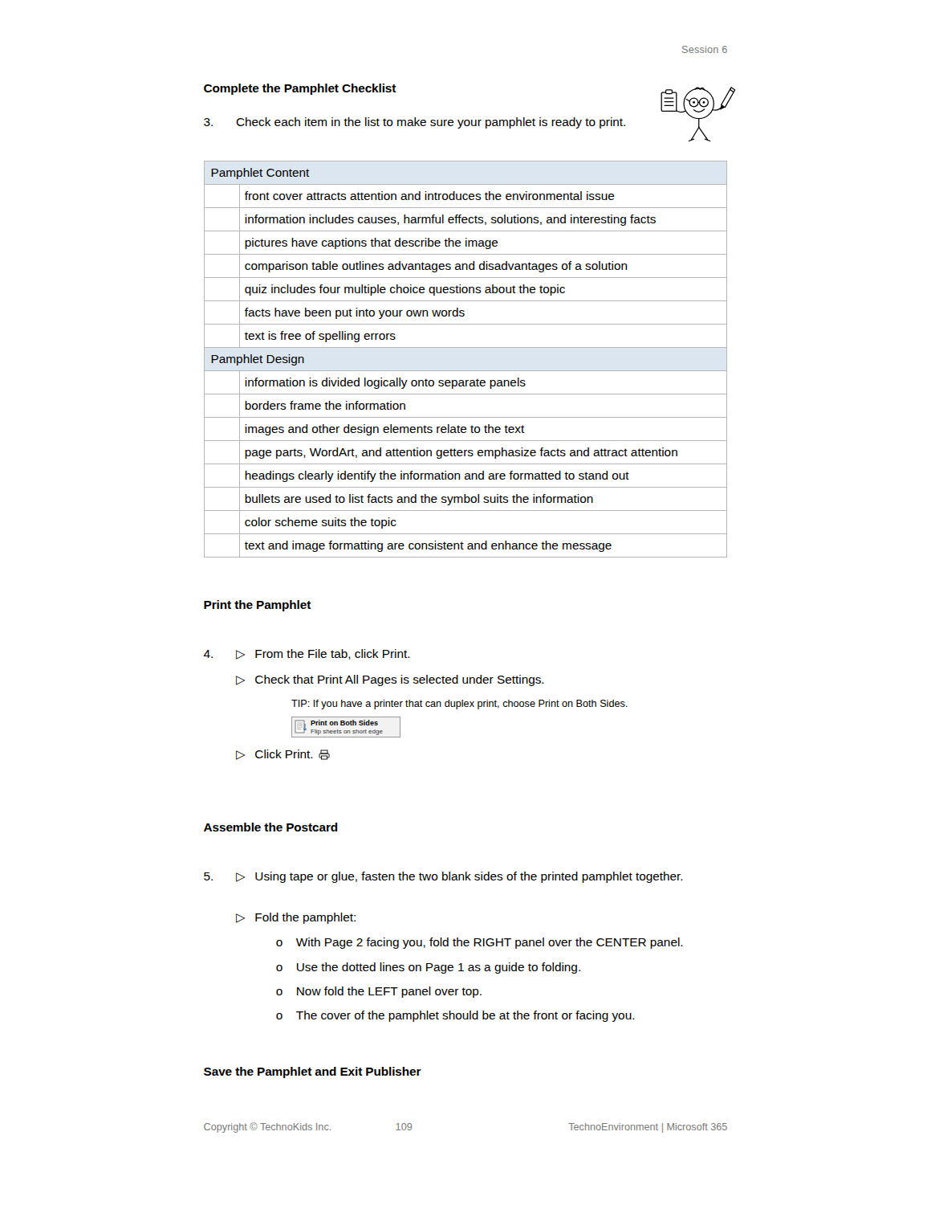Session 6
Complete the Pamphlet Checklist
3.
Check each item in the list to make sure your pamphlet is ready to print.
| Pamphlet Content |
| | front cover attracts attention and introduces the environmental issue |
| | information includes causes, harmful effects, solutions, and interesting facts |
| | pictures have captions that describe the image |
| | comparison table outlines advantages and disadvantages of a solution |
| | quiz includes four multiple choice questions about the topic |
| | facts have been put into your own words |
| | text is free of spelling errors |
| Pamphlet Design |
| | information is divided logically onto separate panels |
| | borders frame the information |
| | images and other design elements relate to the text |
| | page parts, WordArt, and attention getters emphasize facts and attract attention |
| | headings clearly identify the information and are formatted to stand out |
| | bullets are used to list facts and the symbol suits the information |
| | color scheme suits the topic |
| | text and image formatting are consistent and enhance the message |
Print the Pamphlet
4.
▷ From the File tab, click Print.
▷ Check that Print All Pages is selected under Settings.
TIP: If you have a printer that can duplex print, choose Print on Both Sides.
Print on Both Sides Flip sheets on short edge
▷ Click Print.
Assemble the Postcard
5.
▷ Using tape or glue, fasten the two blank sides of the printed pamphlet together.
▷ Fold the pamphlet:
With Page 2 facing you, fold the RIGHT panel over the CENTER panel.
Use the dotted lines on Page 1 as a guide to folding.
Now fold the LEFT panel over top.
The cover of the pamphlet should be at the front or facing you.
Save the Pamphlet and Exit Publisher
Copyright © TechnoKids Inc.
109
TechnoEnvironment | Microsoft 365